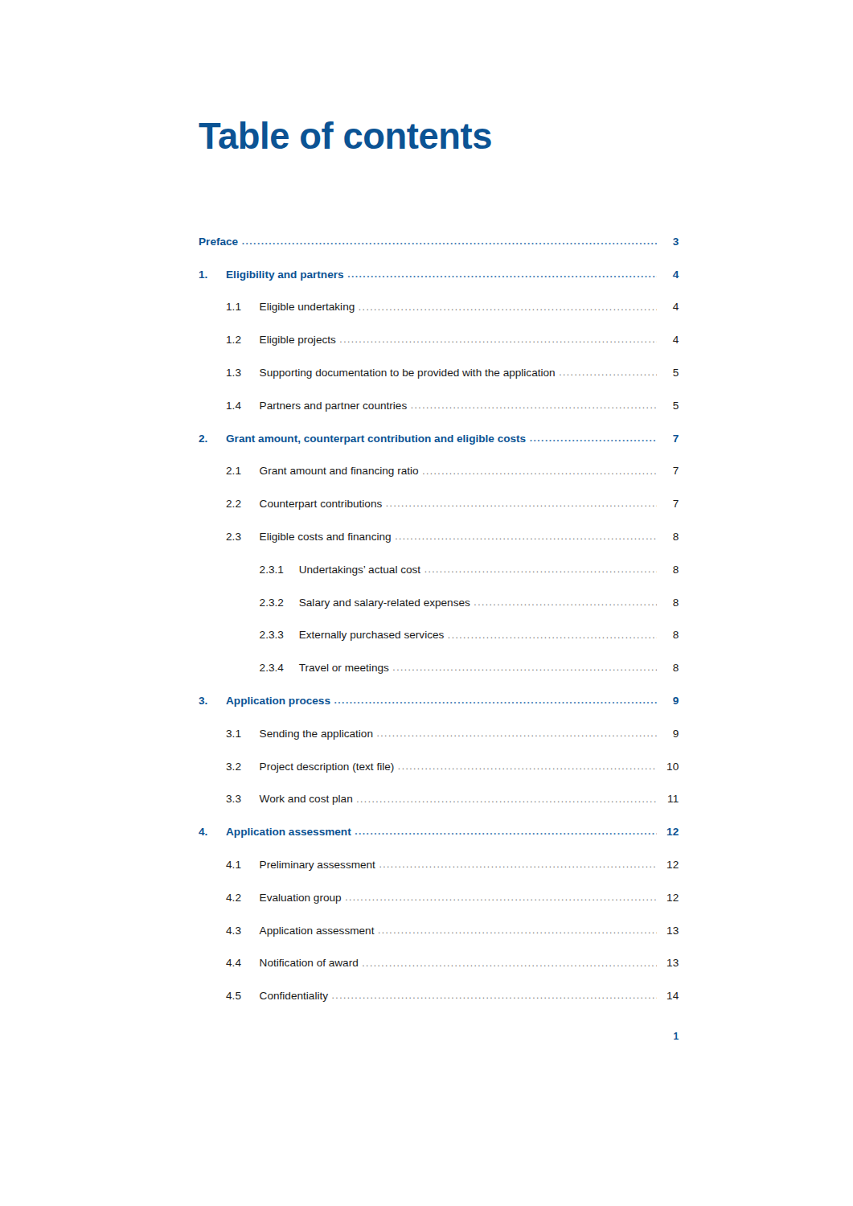Table of contents
Preface .................................................................................................................................................................. 3
1. Eligibility and partners ............................................................................................................................. 4
1.1 Eligible undertaking ......................................................................................................................................... 4
1.2 Eligible projects .............................................................................................................................................. 4
1.3 Supporting documentation to be provided with the application ....................................................... 5
1.4 Partners and partner countries ....................................................................................................... 5
2. Grant amount, counterpart contribution and eligible costs ............................................... 7
2.1 Grant amount and financing ratio ................................................................................................. 7
2.2 Counterpart contributions .............................................................................................................. 7
2.3 Eligible costs and financing ........................................................................................................... 8
2.3.1 Undertakings’ actual cost ......................................................................................... 8
2.3.2 Salary and salary-related expenses ....................................................................... 8
2.3.3 Externally purchased services ............................................................................... 8
2.3.4 Travel or meetings ................................................................................................. 8
3. Application process ..................................................................................................................... 9
3.1 Sending the application ................................................................................................................. 9
3.2 Project description (text file) ....................................................................................................... 10
3.3 Work and cost plan ......................................................................................................................... 11
4. Application assessment ............................................................................................................. 12
4.1 Preliminary assessment ................................................................................................................. 12
4.2 Evaluation group ............................................................................................................................ 12
4.3 Application assessment ................................................................................................................. 13
4.4 Notification of award ..................................................................................................................... 13
4.5 Confidentiality ................................................................................................................................ 14
1